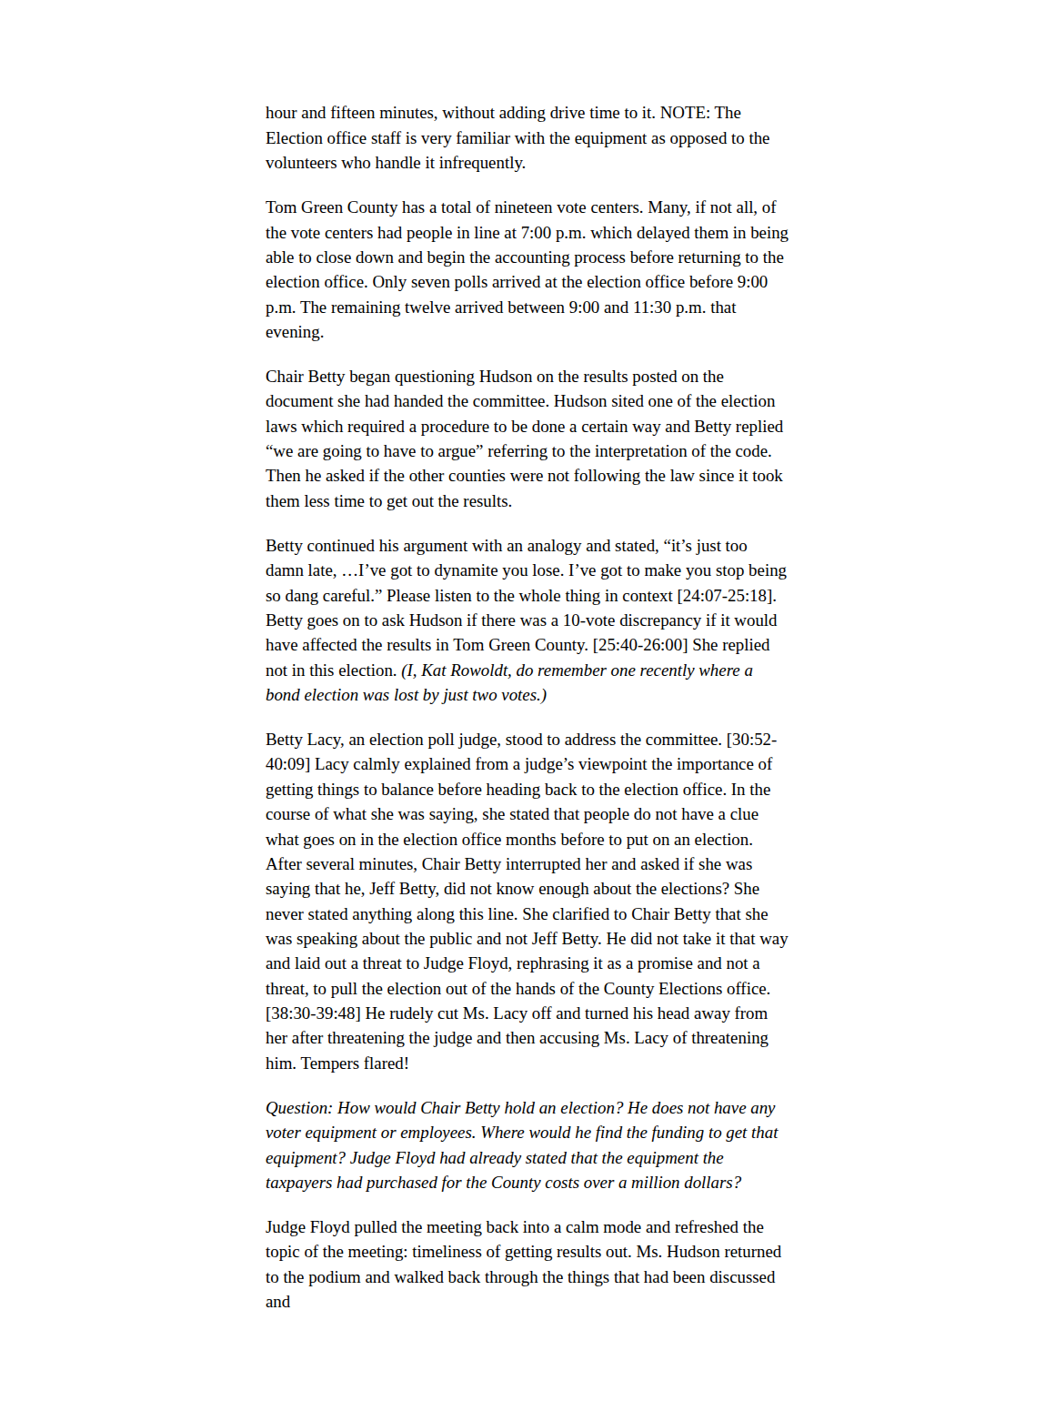hour and fifteen minutes, without adding drive time to it. NOTE: The Election office staff is very familiar with the equipment as opposed to the volunteers who handle it infrequently.
Tom Green County has a total of nineteen vote centers. Many, if not all, of the vote centers had people in line at 7:00 p.m. which delayed them in being able to close down and begin the accounting process before returning to the election office. Only seven polls arrived at the election office before 9:00 p.m. The remaining twelve arrived between 9:00 and 11:30 p.m. that evening.
Chair Betty began questioning Hudson on the results posted on the document she had handed the committee. Hudson sited one of the election laws which required a procedure to be done a certain way and Betty replied “we are going to have to argue” referring to the interpretation of the code. Then he asked if the other counties were not following the law since it took them less time to get out the results.
Betty continued his argument with an analogy and stated, “it’s just too damn late, …I’ve got to dynamite you lose. I’ve got to make you stop being so dang careful.” Please listen to the whole thing in context [24:07-25:18]. Betty goes on to ask Hudson if there was a 10-vote discrepancy if it would have affected the results in Tom Green County. [25:40-26:00] She replied not in this election. (I, Kat Rowoldt, do remember one recently where a bond election was lost by just two votes.)
Betty Lacy, an election poll judge, stood to address the committee. [30:52-40:09] Lacy calmly explained from a judge’s viewpoint the importance of getting things to balance before heading back to the election office. In the course of what she was saying, she stated that people do not have a clue what goes on in the election office months before to put on an election. After several minutes, Chair Betty interrupted her and asked if she was saying that he, Jeff Betty, did not know enough about the elections? She never stated anything along this line. She clarified to Chair Betty that she was speaking about the public and not Jeff Betty. He did not take it that way and laid out a threat to Judge Floyd, rephrasing it as a promise and not a threat, to pull the election out of the hands of the County Elections office. [38:30-39:48] He rudely cut Ms. Lacy off and turned his head away from her after threatening the judge and then accusing Ms. Lacy of threatening him. Tempers flared!
Question: How would Chair Betty hold an election? He does not have any voter equipment or employees. Where would he find the funding to get that equipment? Judge Floyd had already stated that the equipment the taxpayers had purchased for the County costs over a million dollars?
Judge Floyd pulled the meeting back into a calm mode and refreshed the topic of the meeting: timeliness of getting results out. Ms. Hudson returned to the podium and walked back through the things that had been discussed and